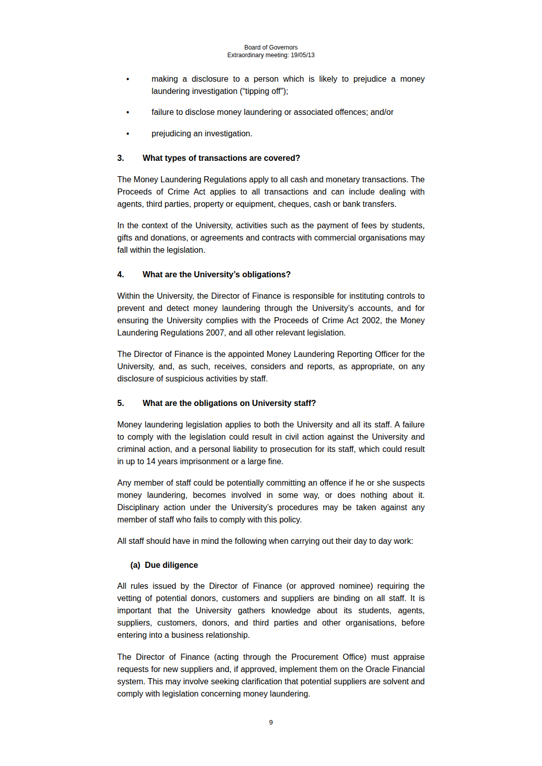Board of Governors
Extraordinary meeting: 19/05/13
making a disclosure to a person which is likely to prejudice a money laundering investigation (“tipping off”);
failure to disclose money laundering or associated offences; and/or
prejudicing an investigation.
3. What types of transactions are covered?
The Money Laundering Regulations apply to all cash and monetary transactions. The Proceeds of Crime Act applies to all transactions and can include dealing with agents, third parties, property or equipment, cheques, cash or bank transfers.
In the context of the University, activities such as the payment of fees by students, gifts and donations, or agreements and contracts with commercial organisations may fall within the legislation.
4. What are the University’s obligations?
Within the University, the Director of Finance is responsible for instituting controls to prevent and detect money laundering through the University’s accounts, and for ensuring the University complies with the Proceeds of Crime Act 2002, the Money Laundering Regulations 2007, and all other relevant legislation.
The Director of Finance is the appointed Money Laundering Reporting Officer for the University, and, as such, receives, considers and reports, as appropriate, on any disclosure of suspicious activities by staff.
5. What are the obligations on University staff?
Money laundering legislation applies to both the University and all its staff. A failure to comply with the legislation could result in civil action against the University and criminal action, and a personal liability to prosecution for its staff, which could result in up to 14 years imprisonment or a large fine.
Any member of staff could be potentially committing an offence if he or she suspects money laundering, becomes involved in some way, or does nothing about it. Disciplinary action under the University’s procedures may be taken against any member of staff who fails to comply with this policy.
All staff should have in mind the following when carrying out their day to day work:
(a) Due diligence
All rules issued by the Director of Finance (or approved nominee) requiring the vetting of potential donors, customers and suppliers are binding on all staff. It is important that the University gathers knowledge about its students, agents, suppliers, customers, donors, and third parties and other organisations, before entering into a business relationship.
The Director of Finance (acting through the Procurement Office) must appraise requests for new suppliers and, if approved, implement them on the Oracle Financial system. This may involve seeking clarification that potential suppliers are solvent and comply with legislation concerning money laundering.
9